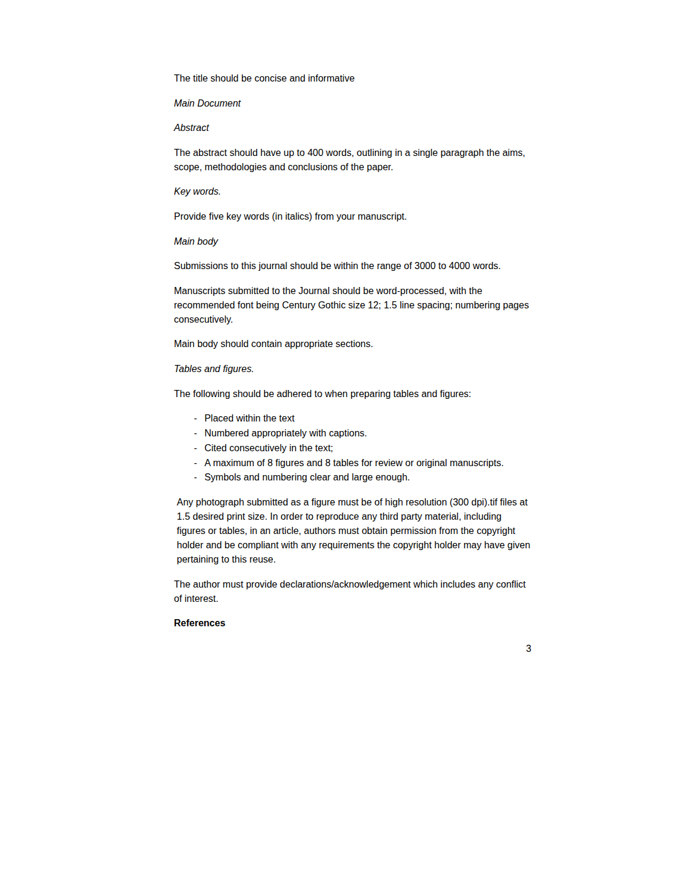The title should be concise and informative
Main Document
Abstract
The abstract should have up to 400 words, outlining in a single paragraph the aims, scope, methodologies and conclusions of the paper.
Key words.
Provide five key words (in italics) from your manuscript.
Main body
Submissions to this journal should be within the range of 3000 to 4000 words.
Manuscripts submitted to the Journal should be word-processed, with the recommended font being Century Gothic size 12; 1.5 line spacing; numbering pages consecutively.
Main body should contain appropriate sections.
Tables and figures.
The following should be adhered to when preparing tables and figures:
Placed within the text
Numbered appropriately with captions.
Cited consecutively in the text;
A maximum of 8 figures and 8 tables for review or original manuscripts.
Symbols and numbering clear and large enough.
Any photograph submitted as a figure must be of high resolution (300 dpi).tif files at 1.5 desired print size. In order to reproduce any third party material, including figures or tables, in an article, authors must obtain permission from the copyright holder and be compliant with any requirements the copyright holder may have given pertaining to this reuse.
The author must provide declarations/acknowledgement which includes any conflict of interest.
References
3